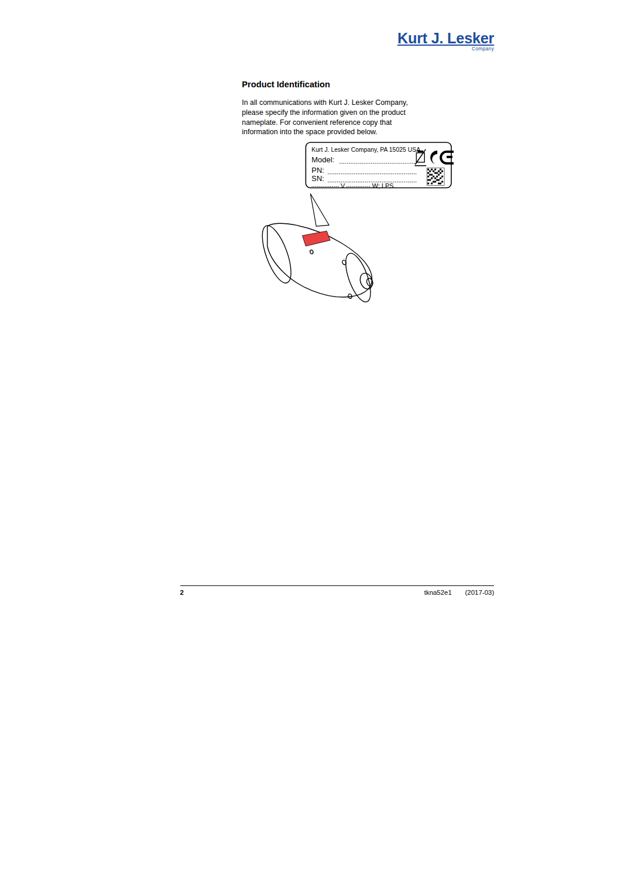Kurt J. Lesker
Company
Product Identification
In all communications with Kurt J. Lesker Company, please specify the information given on the product nameplate. For convenient reference copy that information into the space provided below.
Kurt J. Lesker Company, PA 15025 USA Model: PN: SN: V W; LPS
2 tkna52e1(2017-03)